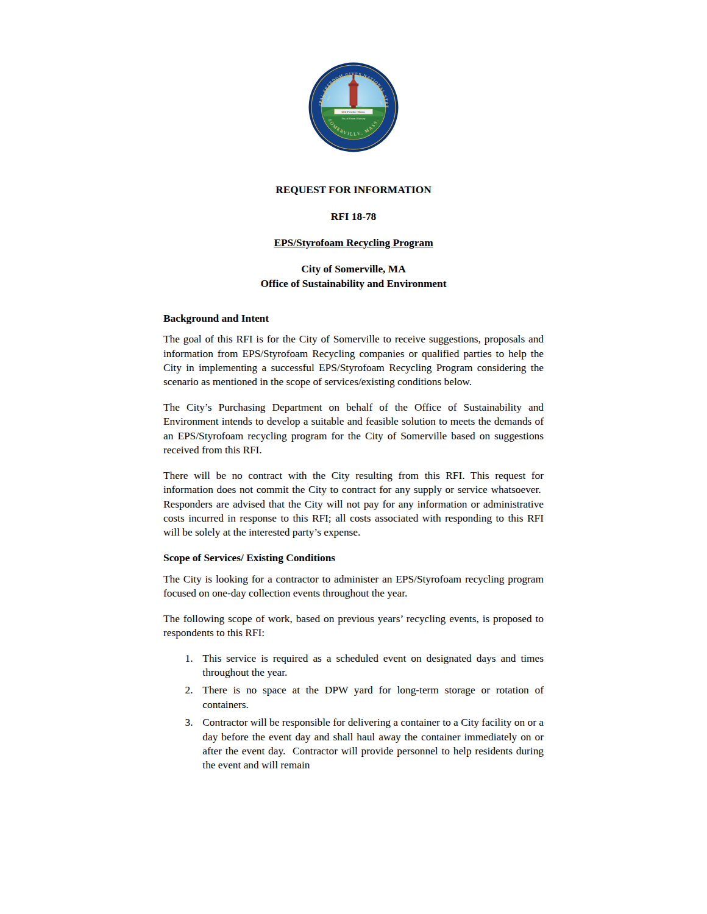Old Powder House Freed From Slavery MUNICIPAL FREEDOM GIVES NATIONAL STRENGTH SOMERVILLE, MASS. 1630 1842
REQUEST FOR INFORMATION
RFI 18-78
EPS/Styrofoam Recycling Program
City of Somerville, MA
Office of Sustainability and Environment
Background and Intent
The goal of this RFI is for the City of Somerville to receive suggestions, proposals and information from EPS/Styrofoam Recycling companies or qualified parties to help the City in implementing a successful EPS/Styrofoam Recycling Program considering the scenario as mentioned in the scope of services/existing conditions below.
The City’s Purchasing Department on behalf of the Office of Sustainability and Environment intends to develop a suitable and feasible solution to meets the demands of an EPS/Styrofoam recycling program for the City of Somerville based on suggestions received from this RFI.
There will be no contract with the City resulting from this RFI. This request for information does not commit the City to contract for any supply or service whatsoever. Responders are advised that the City will not pay for any information or administrative costs incurred in response to this RFI; all costs associated with responding to this RFI will be solely at the interested party’s expense.
Scope of Services/ Existing Conditions
The City is looking for a contractor to administer an EPS/Styrofoam recycling program focused on one-day collection events throughout the year.
The following scope of work, based on previous years’ recycling events, is proposed to respondents to this RFI:
This service is required as a scheduled event on designated days and times throughout the year.
There is no space at the DPW yard for long-term storage or rotation of containers.
Contractor will be responsible for delivering a container to a City facility on or a day before the event day and shall haul away the container immediately on or after the event day. Contractor will provide personnel to help residents during the event and will remain